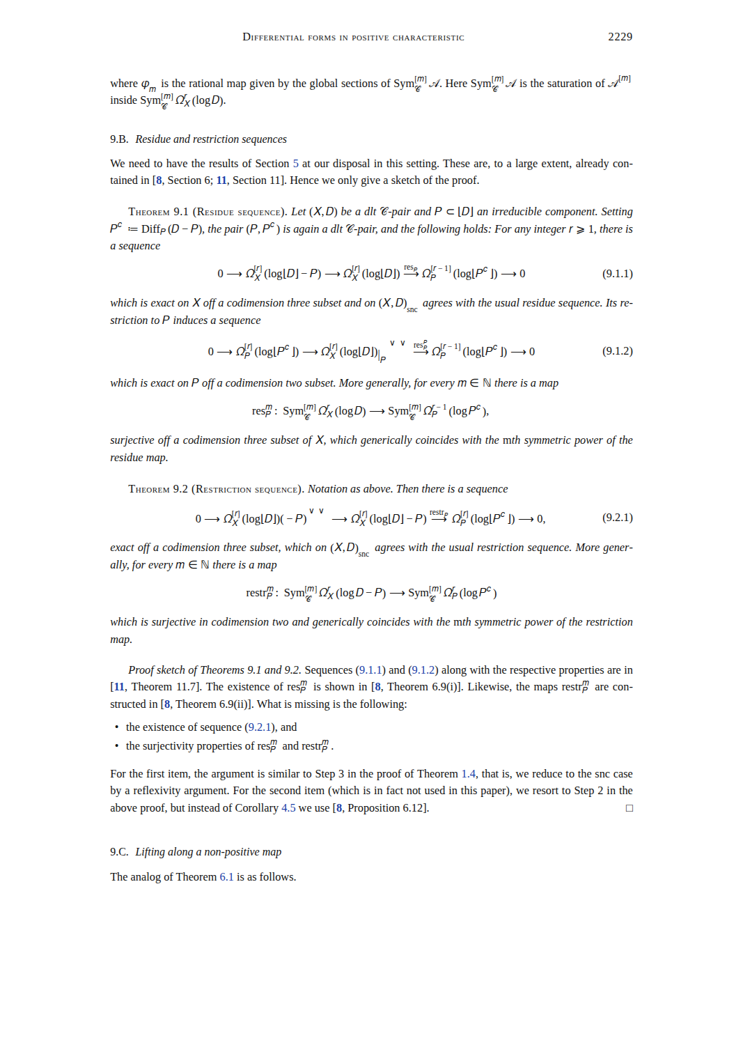Differential forms in positive characteristic 2229
where φm is the rational map given by the global sections of Sym𝒞[m]𝒜. Here Sym𝒞[m]𝒜 is the saturation of 𝒜[m] inside Sym𝒞[m]ΩXr(logD).
9.B. Residue and restriction sequences
We need to have the results of Section 5 at our disposal in this setting. These are, to a large extent, already contained in [8, Section 6; 11, Section 11]. Hence we only give a sketch of the proof.
Theorem 9.1 (Residue sequence). Let (X,D) be a dlt 𝒞-pair and P⊂⌊D⌋ an irreducible component. Setting Pc≔DiffP(D−P), the pair (P,Pc) is again a dlt 𝒞-pair, and the following holds: For any integer r⩾1, there is a sequence
0⟶ ΩX[r](log⌊D⌋−P) ⟶ ΩX[r](log⌊D⌋) ⟶resP ΩP[r−1](log⌊Pc⌋) ⟶0 (9.1.1)
which is exact on X off a codimension three subset and on (X,D)snc agrees with the usual residue sequence. Its restriction to P induces a sequence
0⟶ ΩP[r](log⌊Pc⌋) ⟶ ΩX[r](log⌊D⌋)|P∨∨ ⟶resPP ΩP[r−1](log⌊Pc⌋) ⟶0 (9.1.2)
which is exact on P off a codimension two subset. More generally, for every m∈ℕ there is a map
resPm: Sym𝒞[m]ΩXr(logD) ⟶ Sym𝒞[m]ΩPr−1(logPc),
surjective off a codimension three subset of X, which generically coincides with the mth symmetric power of the residue map.
Theorem 9.2 (Restriction sequence). Notation as above. Then there is a sequence
0⟶ ΩX[r](log⌊D⌋)(−P)∨∨ ⟶ ΩX[r](log⌊D⌋−P) ⟶restrP ΩP[r](log⌊Pc⌋) ⟶0, (9.2.1)
exact off a codimension three subset, which on (X,D)snc agrees with the usual restriction sequence. More generally, for every m∈ℕ there is a map
restrPm: Sym𝒞[m]ΩXr(logD−P) ⟶ Sym𝒞[m]ΩPr(logPc)
which is surjective in codimension two and generically coincides with the mth symmetric power of the restriction map.
Proof sketch of Theorems 9.1 and 9.2. Sequences (9.1.1) and (9.1.2) along with the respective properties are in [11, Theorem 11.7]. The existence of resPm is shown in [8, Theorem 6.9(i)]. Likewise, the maps restrPm are constructed in [8, Theorem 6.9(ii)]. What is missing is the following:
the existence of sequence (9.2.1), and
the surjectivity properties of resPm and restrPm.
For the first item, the argument is similar to Step 3 in the proof of Theorem 1.4, that is, we reduce to the snc case by a reflexivity argument. For the second item (which is in fact not used in this paper), we resort to Step 2 in the above proof, but instead of Corollary 4.5 we use [8, Proposition 6.12]. □
9.C. Lifting along a non-positive map
The analog of Theorem 6.1 is as follows.